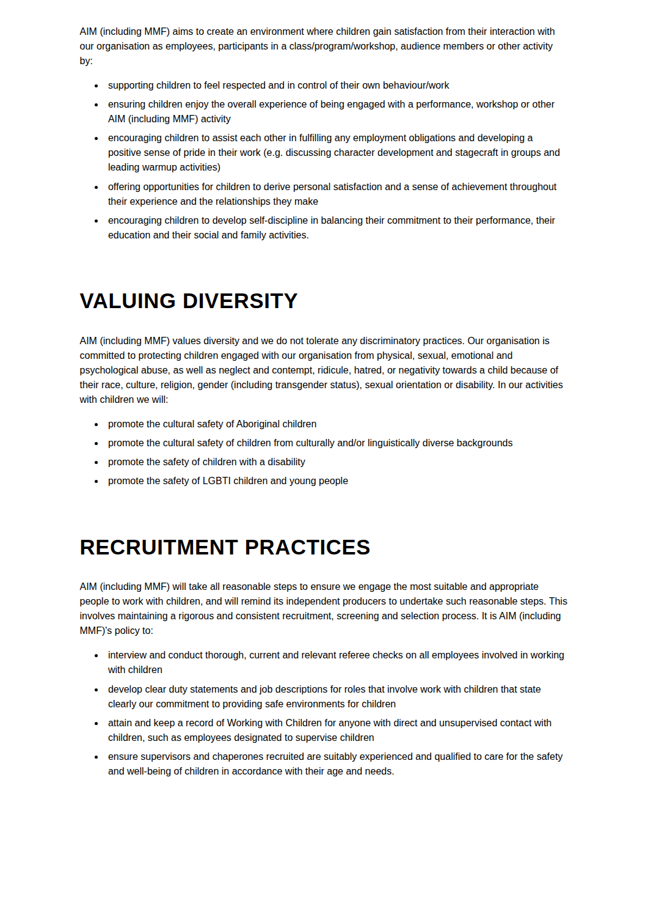AIM (including MMF) aims to create an environment where children gain satisfaction from their interaction with our organisation as employees, participants in a class/program/workshop, audience members or other activity by:
supporting children to feel respected and in control of their own behaviour/work
ensuring children enjoy the overall experience of being engaged with a performance, workshop or other AIM (including MMF) activity
encouraging children to assist each other in fulfilling any employment obligations and developing a positive sense of pride in their work (e.g. discussing character development and stagecraft in groups and leading warmup activities)
offering opportunities for children to derive personal satisfaction and a sense of achievement throughout their experience and the relationships they make
encouraging children to develop self-discipline in balancing their commitment to their performance, their education and their social and family activities.
VALUING DIVERSITY
AIM (including MMF) values diversity and we do not tolerate any discriminatory practices. Our organisation is committed to protecting children engaged with our organisation from physical, sexual, emotional and psychological abuse, as well as neglect and contempt, ridicule, hatred, or negativity towards a child because of their race, culture, religion, gender (including transgender status), sexual orientation or disability. In our activities with children we will:
promote the cultural safety of Aboriginal children
promote the cultural safety of children from culturally and/or linguistically diverse backgrounds
promote the safety of children with a disability
promote the safety of LGBTI children and young people
RECRUITMENT PRACTICES
AIM (including MMF) will take all reasonable steps to ensure we engage the most suitable and appropriate people to work with children, and will remind its independent producers to undertake such reasonable steps. This involves maintaining a rigorous and consistent recruitment, screening and selection process. It is AIM (including MMF)'s policy to:
interview and conduct thorough, current and relevant referee checks on all employees involved in working with children
develop clear duty statements and job descriptions for roles that involve work with children that state clearly our commitment to providing safe environments for children
attain and keep a record of Working with Children for anyone with direct and unsupervised contact with children, such as employees designated to supervise children
ensure supervisors and chaperones recruited are suitably experienced and qualified to care for the safety and well-being of children in accordance with their age and needs.